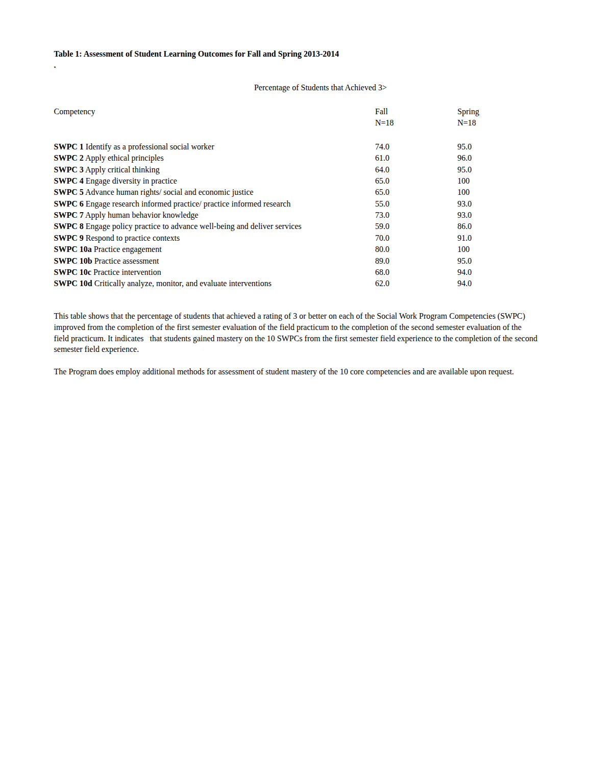Table 1: Assessment of Student Learning Outcomes for Fall and Spring 2013-2014
.
Percentage of Students that Achieved 3>
| Competency | Fall N=18 | Spring N=18 |
| --- | --- | --- |
| SWPC 1 Identify as a professional social worker | 74.0 | 95.0 |
| SWPC 2 Apply ethical principles | 61.0 | 96.0 |
| SWPC 3 Apply critical thinking | 64.0 | 95.0 |
| SWPC 4 Engage diversity in practice | 65.0 | 100 |
| SWPC 5 Advance human rights/ social and economic justice | 65.0 | 100 |
| SWPC 6 Engage research informed practice/ practice informed research | 55.0 | 93.0 |
| SWPC 7 Apply human behavior knowledge | 73.0 | 93.0 |
| SWPC 8 Engage policy practice to advance well-being and deliver services | 59.0 | 86.0 |
| SWPC 9 Respond to practice contexts | 70.0 | 91.0 |
| SWPC 10a Practice engagement | 80.0 | 100 |
| SWPC 10b Practice assessment | 89.0 | 95.0 |
| SWPC 10c Practice intervention | 68.0 | 94.0 |
| SWPC 10d Critically analyze, monitor, and evaluate interventions | 62.0 | 94.0 |
This table shows that the percentage of students that achieved a rating of 3 or better on each of the Social Work Program Competencies (SWPC) improved from the completion of the first semester evaluation of the field practicum to the completion of the second semester evaluation of the field practicum. It indicates that students gained mastery on the 10 SWPCs from the first semester field experience to the completion of the second semester field experience.
The Program does employ additional methods for assessment of student mastery of the 10 core competencies and are available upon request.